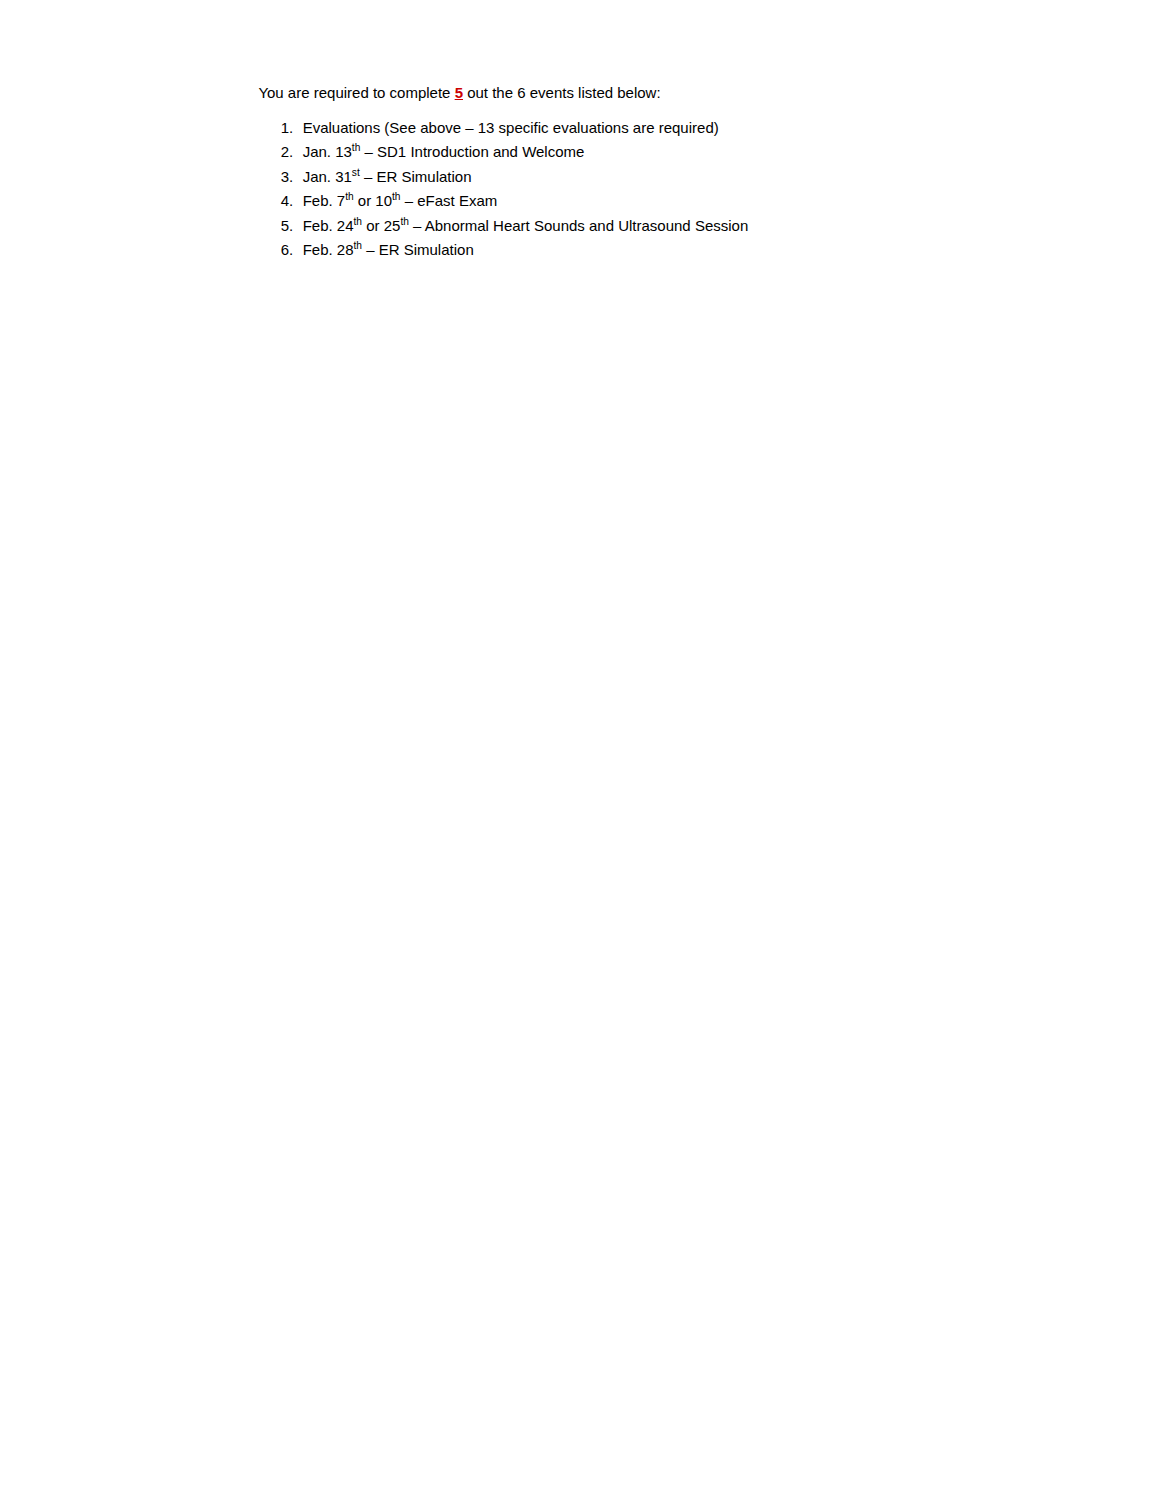You are required to complete 5 out the 6 events listed below:
Evaluations (See above – 13 specific evaluations are required)
Jan. 13th – SD1 Introduction and Welcome
Jan. 31st – ER Simulation
Feb. 7th or 10th – eFast Exam
Feb. 24th or 25th – Abnormal Heart Sounds and Ultrasound Session
Feb. 28th – ER Simulation